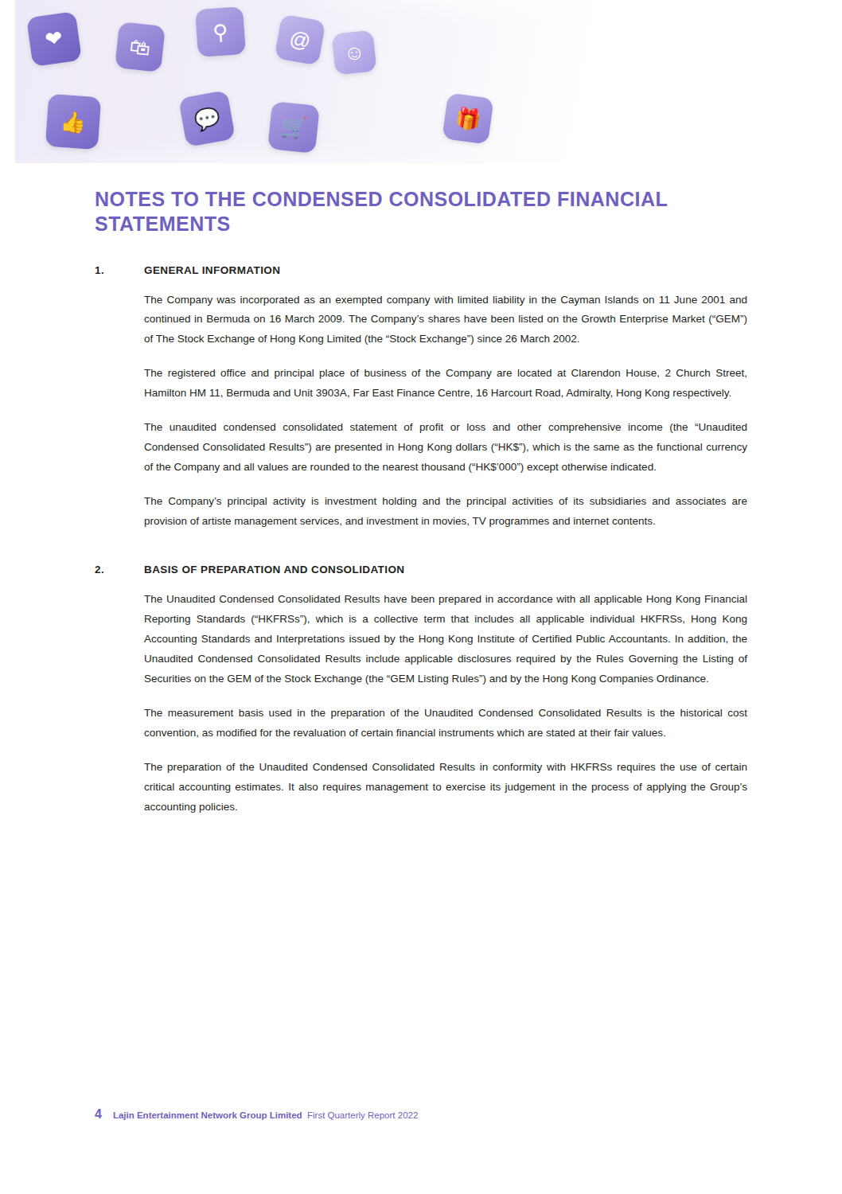❤
🛍
⚲
@
☺
🎁
👍
💬
🛒
NOTES TO THE CONDENSED CONSOLIDATED FINANCIAL
STATEMENTS
1.
GENERAL INFORMATION
The Company was incorporated as an exempted company with limited liability in the Cayman Islands on 11 June 2001 and continued in Bermuda on 16 March 2009. The Company’s shares have been listed on the Growth Enterprise Market (“GEM”) of The Stock Exchange of Hong Kong Limited (the “Stock Exchange”) since 26 March 2002.
The registered office and principal place of business of the Company are located at Clarendon House, 2 Church Street, Hamilton HM 11, Bermuda and Unit 3903A, Far East Finance Centre, 16 Harcourt Road, Admiralty, Hong Kong respectively.
The unaudited condensed consolidated statement of profit or loss and other comprehensive income (the “Unaudited Condensed Consolidated Results”) are presented in Hong Kong dollars (“HK$”), which is the same as the functional currency of the Company and all values are rounded to the nearest thousand (“HK$’000”) except otherwise indicated.
The Company’s principal activity is investment holding and the principal activities of its subsidiaries and associates are provision of artiste management services, and investment in movies, TV programmes and internet contents.
2.
BASIS OF PREPARATION AND CONSOLIDATION
The Unaudited Condensed Consolidated Results have been prepared in accordance with all applicable Hong Kong Financial Reporting Standards (“HKFRSs”), which is a collective term that includes all applicable individual HKFRSs, Hong Kong Accounting Standards and Interpretations issued by the Hong Kong Institute of Certified Public Accountants. In addition, the Unaudited Condensed Consolidated Results include applicable disclosures required by the Rules Governing the Listing of Securities on the GEM of the Stock Exchange (the “GEM Listing Rules”) and by the Hong Kong Companies Ordinance.
The measurement basis used in the preparation of the Unaudited Condensed Consolidated Results is the historical cost convention, as modified for the revaluation of certain financial instruments which are stated at their fair values.
The preparation of the Unaudited Condensed Consolidated Results in conformity with HKFRSs requires the use of certain critical accounting estimates. It also requires management to exercise its judgement in the process of applying the Group’s accounting policies.
4
Lajin Entertainment Network Group Limited First Quarterly Report 2022